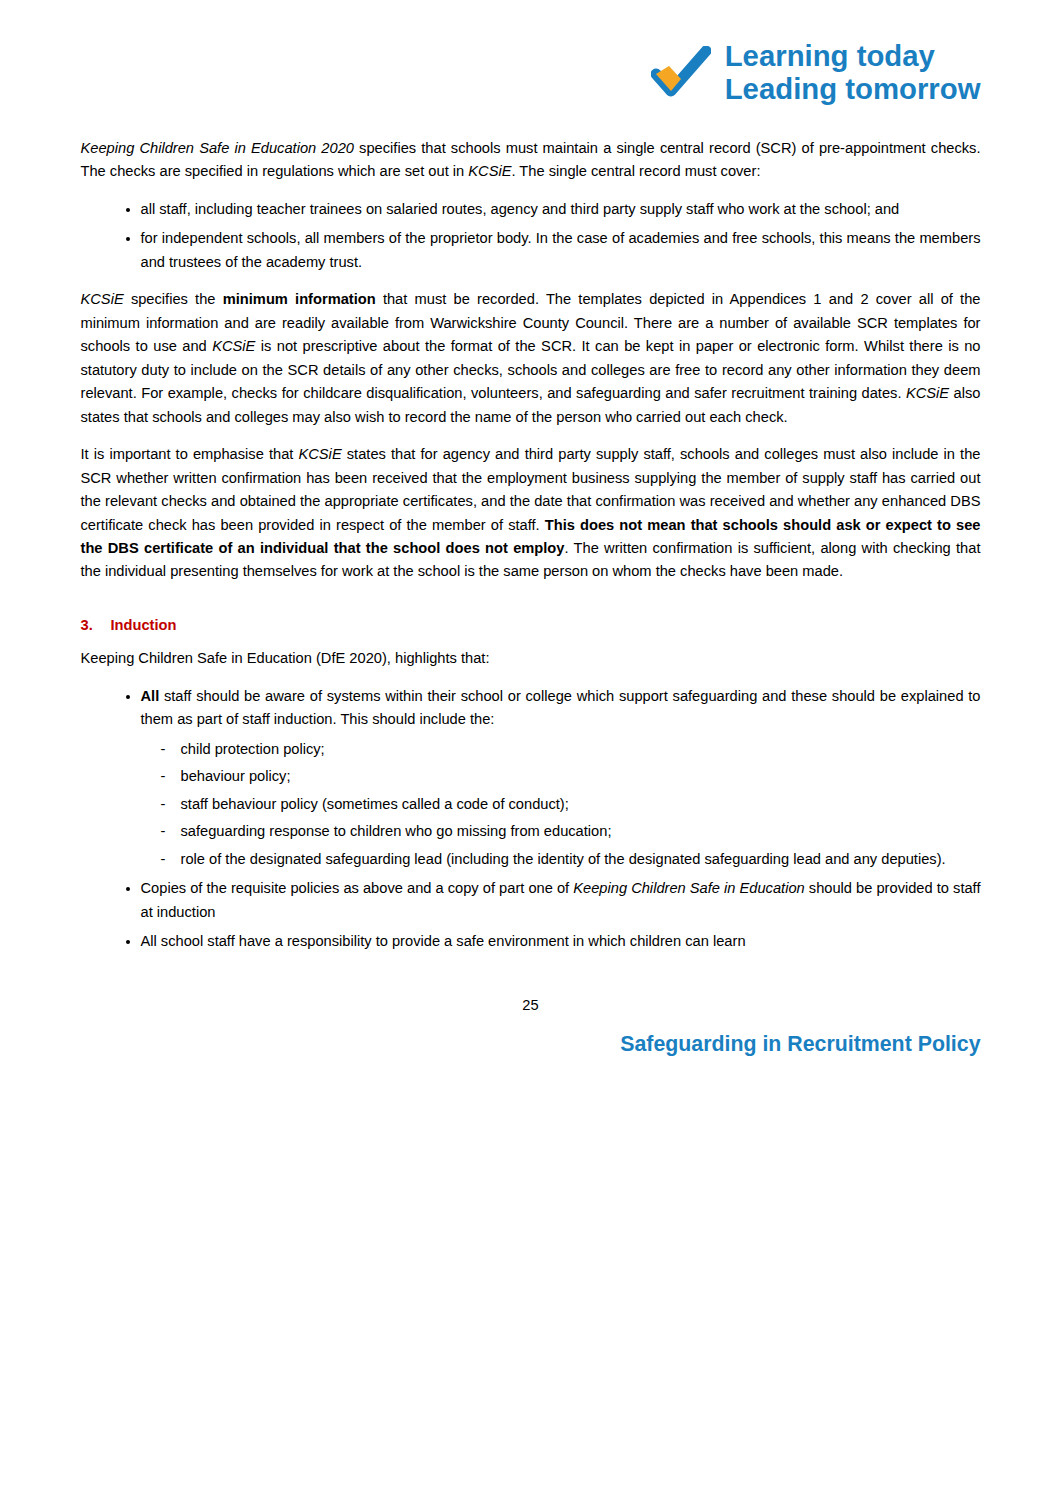Learning today
Leading tomorrow
Keeping Children Safe in Education 2020 specifies that schools must maintain a single central record (SCR) of pre-appointment checks. The checks are specified in regulations which are set out in KCSiE. The single central record must cover:
all staff, including teacher trainees on salaried routes, agency and third party supply staff who work at the school; and
for independent schools, all members of the proprietor body. In the case of academies and free schools, this means the members and trustees of the academy trust.
KCSiE specifies the minimum information that must be recorded. The templates depicted in Appendices 1 and 2 cover all of the minimum information and are readily available from Warwickshire County Council. There are a number of available SCR templates for schools to use and KCSiE is not prescriptive about the format of the SCR. It can be kept in paper or electronic form. Whilst there is no statutory duty to include on the SCR details of any other checks, schools and colleges are free to record any other information they deem relevant. For example, checks for childcare disqualification, volunteers, and safeguarding and safer recruitment training dates. KCSiE also states that schools and colleges may also wish to record the name of the person who carried out each check.
It is important to emphasise that KCSiE states that for agency and third party supply staff, schools and colleges must also include in the SCR whether written confirmation has been received that the employment business supplying the member of supply staff has carried out the relevant checks and obtained the appropriate certificates, and the date that confirmation was received and whether any enhanced DBS certificate check has been provided in respect of the member of staff. This does not mean that schools should ask or expect to see the DBS certificate of an individual that the school does not employ. The written confirmation is sufficient, along with checking that the individual presenting themselves for work at the school is the same person on whom the checks have been made.
3. Induction
Keeping Children Safe in Education (DfE 2020), highlights that:
All staff should be aware of systems within their school or college which support safeguarding and these should be explained to them as part of staff induction. This should include the:
child protection policy;
behaviour policy;
staff behaviour policy (sometimes called a code of conduct);
safeguarding response to children who go missing from education;
role of the designated safeguarding lead (including the identity of the designated safeguarding lead and any deputies).
Copies of the requisite policies as above and a copy of part one of Keeping Children Safe in Education should be provided to staff at induction
All school staff have a responsibility to provide a safe environment in which children can learn
25
Safeguarding in Recruitment Policy